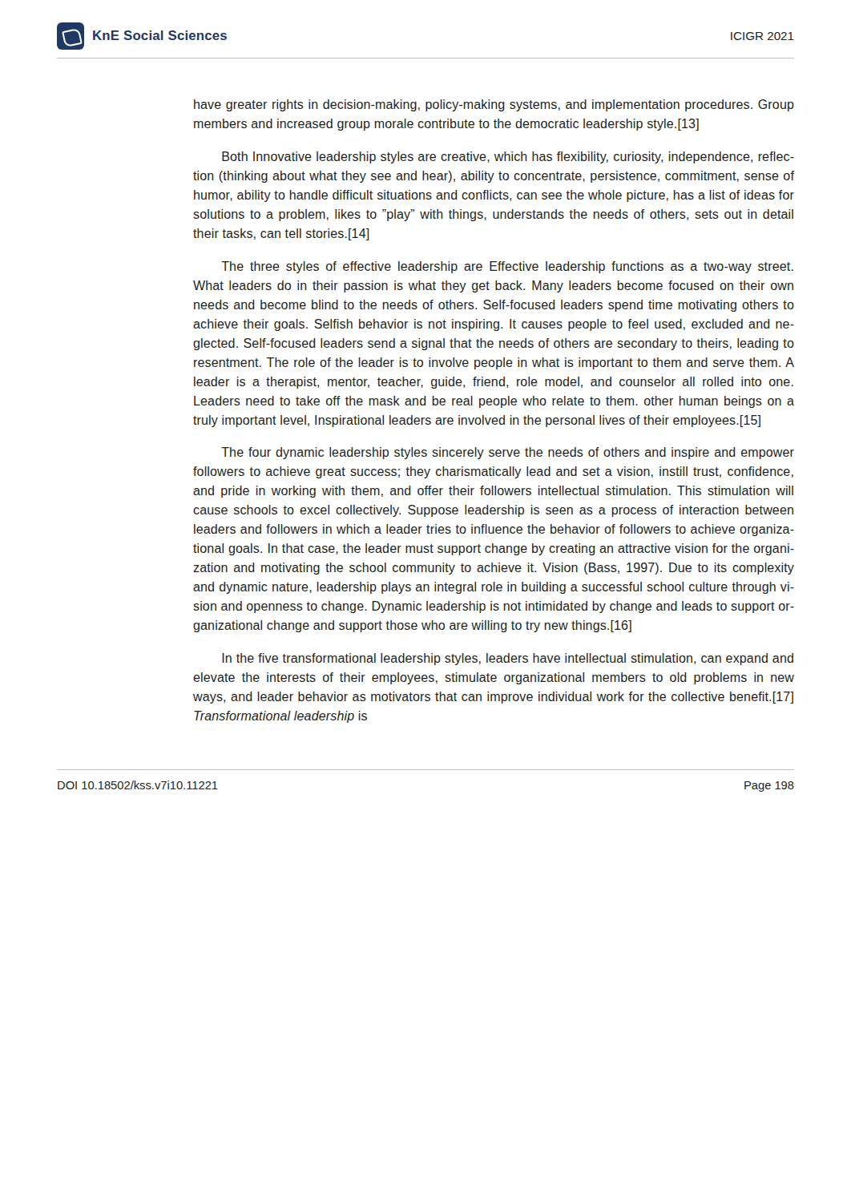KnE Social Sciences
ICIGR 2021
have greater rights in decision-making, policy-making systems, and implementation procedures. Group members and increased group morale contribute to the democratic leadership style.[13]
Both Innovative leadership styles are creative, which has flexibility, curiosity, independence, reflection (thinking about what they see and hear), ability to concentrate, persistence, commitment, sense of humor, ability to handle difficult situations and conflicts, can see the whole picture, has a list of ideas for solutions to a problem, likes to ”play” with things, understands the needs of others, sets out in detail their tasks, can tell stories.[14]
The three styles of effective leadership are Effective leadership functions as a two-way street. What leaders do in their passion is what they get back. Many leaders become focused on their own needs and become blind to the needs of others. Self-focused leaders spend time motivating others to achieve their goals. Selfish behavior is not inspiring. It causes people to feel used, excluded and neglected. Self-focused leaders send a signal that the needs of others are secondary to theirs, leading to resentment. The role of the leader is to involve people in what is important to them and serve them. A leader is a therapist, mentor, teacher, guide, friend, role model, and counselor all rolled into one. Leaders need to take off the mask and be real people who relate to them. other human beings on a truly important level, Inspirational leaders are involved in the personal lives of their employees.[15]
The four dynamic leadership styles sincerely serve the needs of others and inspire and empower followers to achieve great success; they charismatically lead and set a vision, instill trust, confidence, and pride in working with them, and offer their followers intellectual stimulation. This stimulation will cause schools to excel collectively. Suppose leadership is seen as a process of interaction between leaders and followers in which a leader tries to influence the behavior of followers to achieve organizational goals. In that case, the leader must support change by creating an attractive vision for the organization and motivating the school community to achieve it. Vision (Bass, 1997). Due to its complexity and dynamic nature, leadership plays an integral role in building a successful school culture through vision and openness to change. Dynamic leadership is not intimidated by change and leads to support organizational change and support those who are willing to try new things.[16]
In the five transformational leadership styles, leaders have intellectual stimulation, can expand and elevate the interests of their employees, stimulate organizational members to old problems in new ways, and leader behavior as motivators that can improve individual work for the collective benefit.[17] Transformational leadership is
DOI 10.18502/kss.v7i10.11221
Page 198